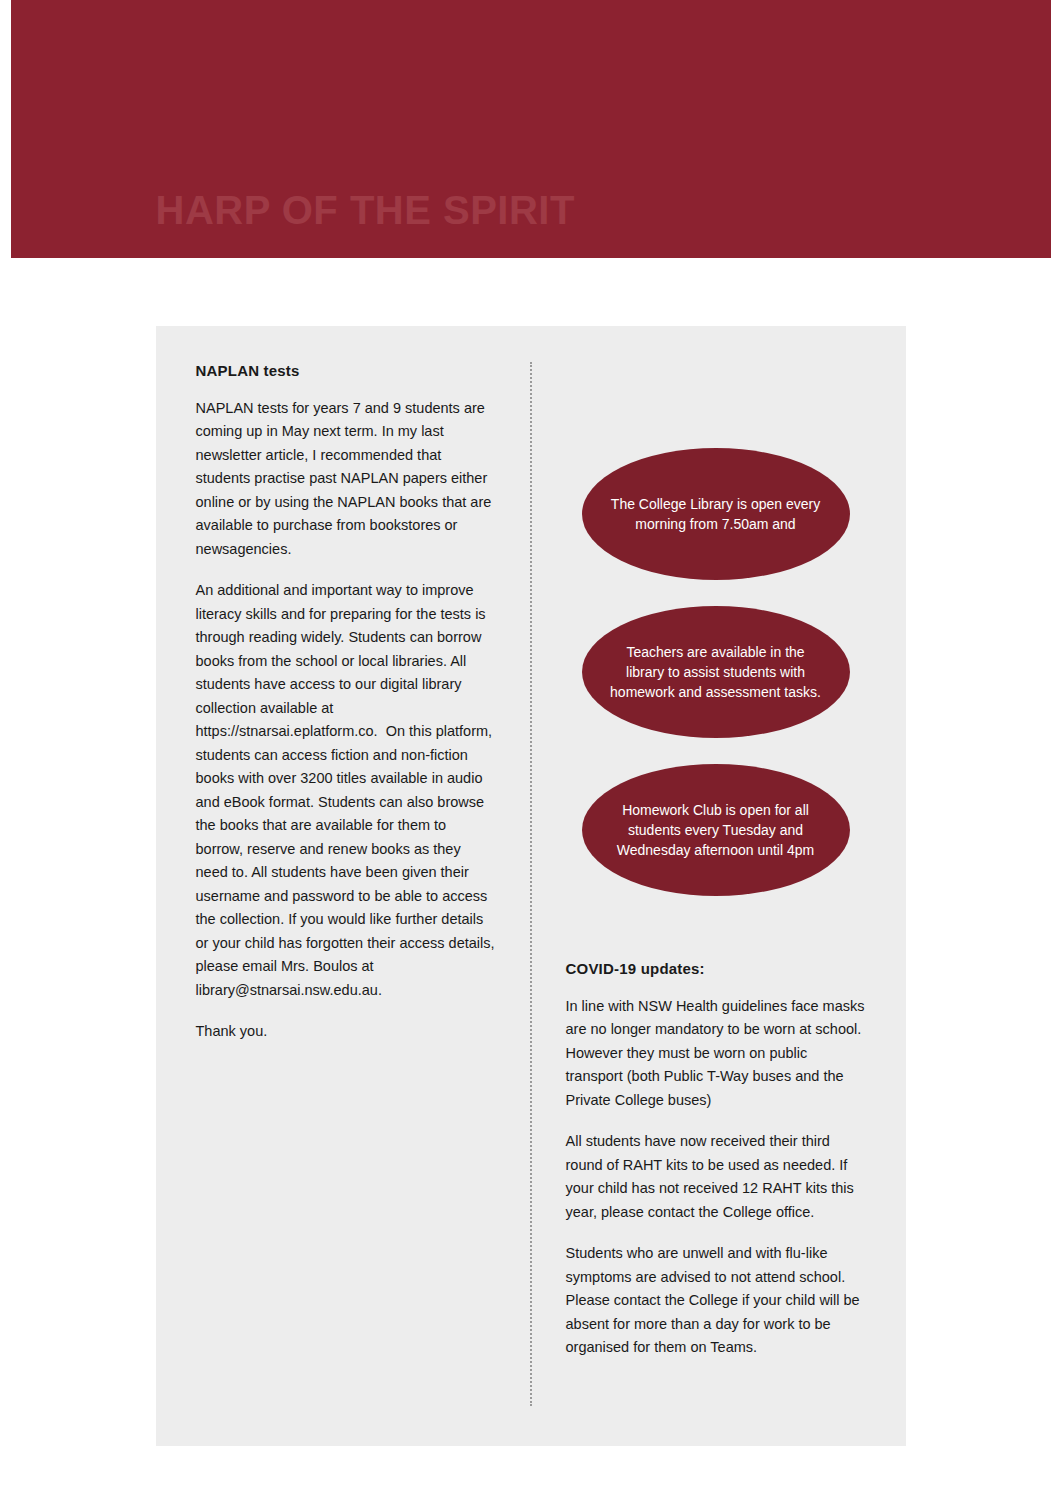Harp of the Spirit
NAPLAN tests
NAPLAN tests for years 7 and 9 students are coming up in May next term. In my last newsletter article, I recommended that students practise past NAPLAN papers either online or by using the NAPLAN books that are available to purchase from bookstores or newsagencies.
An additional and important way to improve literacy skills and for preparing for the tests is through reading widely. Students can borrow books from the school or local libraries. All students have access to our digital library collection available at https://stnarsai.eplatform.co. On this platform, students can access fiction and non-fiction books with over 3200 titles available in audio and eBook format. Students can also browse the books that are available for them to borrow, reserve and renew books as they need to. All students have been given their username and password to be able to access the collection. If you would like further details or your child has forgotten their access details, please email Mrs. Boulos at library@stnarsai.nsw.edu.au.
Thank you.
The College Library is open every morning from 7.50am and
Teachers are available in the library to assist students with homework and assessment tasks.
Homework Club is open for all students every Tuesday and Wednesday afternoon until 4pm
COVID-19 updates:
In line with NSW Health guidelines face masks are no longer mandatory to be worn at school. However they must be worn on public transport (both Public T-Way buses and the Private College buses)
All students have now received their third round of RAHT kits to be used as needed. If your child has not received 12 RAHT kits this year, please contact the College office.
Students who are unwell and with flu-like symptoms are advised to not attend school. Please contact the College if your child will be absent for more than a day for work to be organised for them on Teams.